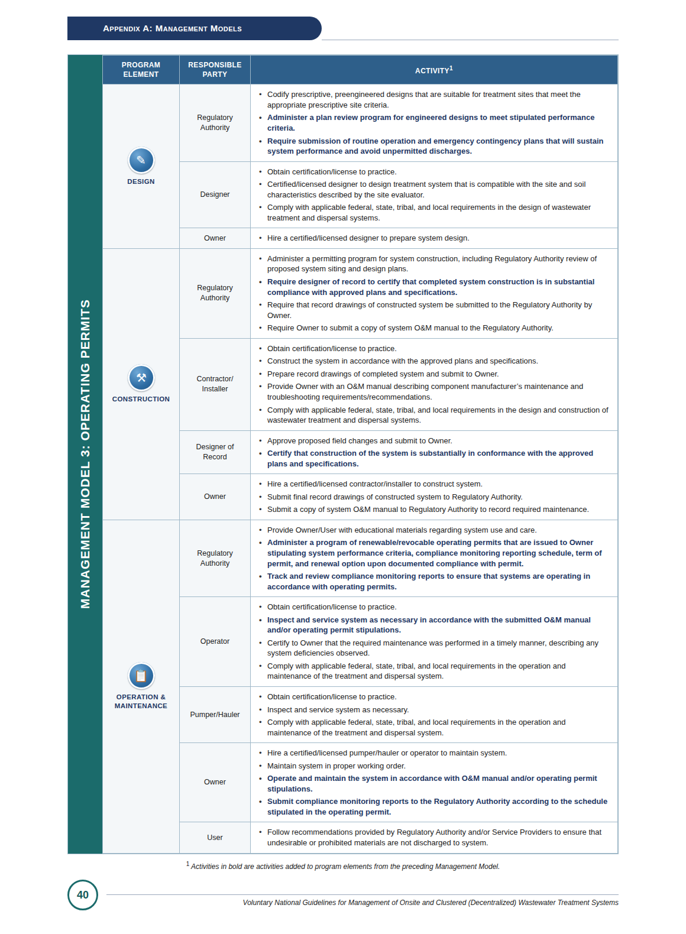Appendix A: Management Models
MANAGEMENT MODEL 3: OPERATING PERMITS
| Program Element | Responsible Party | Activity 1 |
| --- | --- | --- |
| ✎ Design | Regulatory Authority | Codify prescriptive, preengineered designs that are suitable for treatment sites that meet the appropriate prescriptive site criteria. Administer a plan review program for engineered designs to meet stipulated performance criteria. Require submission of routine operation and emergency contingency plans that will sustain system performance and avoid unpermitted discharges. |
| Designer | Obtain certification/license to practice. Certified/licensed designer to design treatment system that is compatible with the site and soil characteristics described by the site evaluator. Comply with applicable federal, state, tribal, and local requirements in the design of wastewater treatment and dispersal systems. |
| Owner | Hire a certified/licensed designer to prepare system design. |
| ⚒ Construction | Regulatory Authority | Administer a permitting program for system construction, including Regulatory Authority review of proposed system siting and design plans. Require designer of record to certify that completed system construction is in substantial compliance with approved plans and specifications. Require that record drawings of constructed system be submitted to the Regulatory Authority by Owner. Require Owner to submit a copy of system O&M manual to the Regulatory Authority. |
| Contractor/ Installer | Obtain certification/license to practice. Construct the system in accordance with the approved plans and specifications. Prepare record drawings of completed system and submit to Owner. Provide Owner with an O&M manual describing component manufacturer’s maintenance and troubleshooting requirements/recommendations. Comply with applicable federal, state, tribal, and local requirements in the design and construction of wastewater treatment and dispersal systems. |
| Designer of Record | Approve proposed field changes and submit to Owner. Certify that construction of the system is substantially in conformance with the approved plans and specifications. |
| Owner | Hire a certified/licensed contractor/installer to construct system. Submit final record drawings of constructed system to Regulatory Authority. Submit a copy of system O&M manual to Regulatory Authority to record required maintenance. |
| 📋 Operation & Maintenance | Regulatory Authority | Provide Owner/User with educational materials regarding system use and care. Administer a program of renewable/revocable operating permits that are issued to Owner stipulating system performance criteria, compliance monitoring reporting schedule, term of permit, and renewal option upon documented compliance with permit. Track and review compliance monitoring reports to ensure that systems are operating in accordance with operating permits. |
| Operator | Obtain certification/license to practice. Inspect and service system as necessary in accordance with the submitted O&M manual and/or operating permit stipulations. Certify to Owner that the required maintenance was performed in a timely manner, describing any system deficiencies observed. Comply with applicable federal, state, tribal, and local requirements in the operation and maintenance of the treatment and dispersal system. |
| Pumper/Hauler | Obtain certification/license to practice. Inspect and service system as necessary. Comply with applicable federal, state, tribal, and local requirements in the operation and maintenance of the treatment and dispersal system. |
| Owner | Hire a certified/licensed pumper/hauler or operator to maintain system. Maintain system in proper working order. Operate and maintain the system in accordance with O&M manual and/or operating permit stipulations. Submit compliance monitoring reports to the Regulatory Authority according to the schedule stipulated in the operating permit. |
| User | Follow recommendations provided by Regulatory Authority and/or Service Providers to ensure that undesirable or prohibited materials are not discharged to system. |
1 Activities in bold are activities added to program elements from the preceding Management Model.
40
Voluntary National Guidelines for Management of Onsite and Clustered (Decentralized) Wastewater Treatment Systems